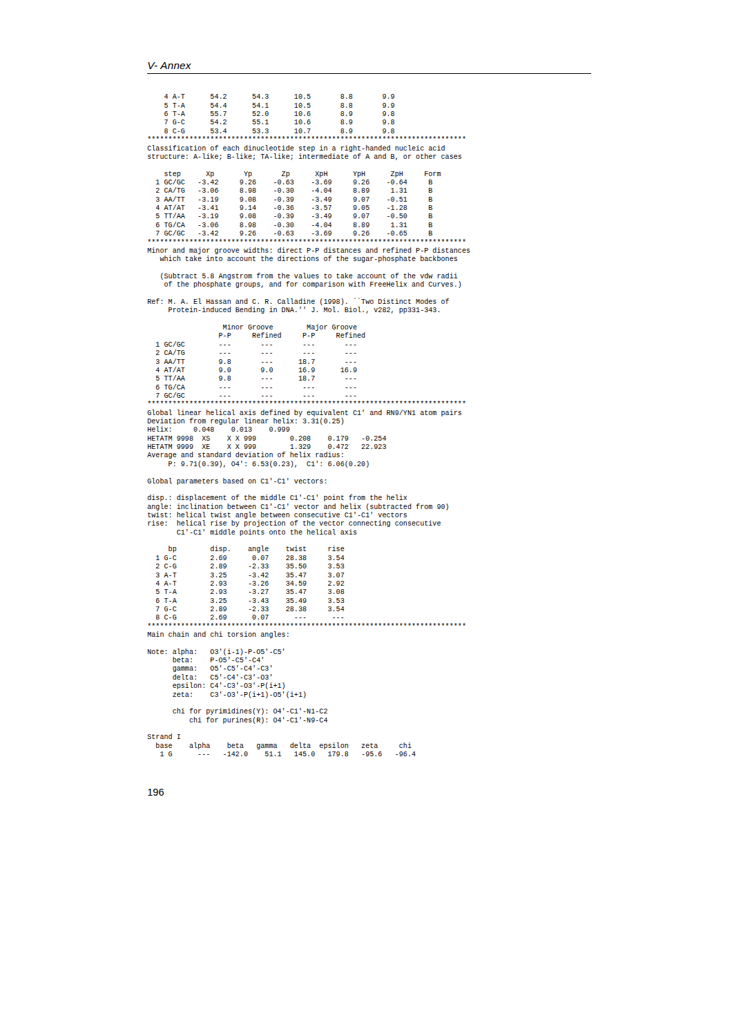V- Annex
    4 A-T      54.2      54.3      10.5       8.8       9.9
    5 T-A      54.4      54.1      10.5       8.8       9.9
    6 T-A      55.7      52.0      10.6       8.9       9.8
    7 G-C      54.2      55.1      10.6       8.9       9.8
    8 C-G      53.4      53.3      10.7       8.9       9.8
****************************************************************************
Classification of each dinucleotide step in a right-handed nucleic acid
structure: A-like; B-like; TA-like; intermediate of A and B, or other cases

    step      Xp       Yp       Zp      XpH      YpH      ZpH     Form
  1 GC/GC   -3.42     9.26    -0.63    -3.69     9.26    -0.64     B
  2 CA/TG   -3.06     8.98    -0.30    -4.04     8.89     1.31     B
  3 AA/TT   -3.19     9.08    -0.39    -3.49     9.07    -0.51     B
  4 AT/AT   -3.41     9.14    -0.36    -3.57     9.05    -1.28     B
  5 TT/AA   -3.19     9.08    -0.39    -3.49     9.07    -0.50     B
  6 TG/CA   -3.06     8.98    -0.30    -4.04     8.89     1.31     B
  7 GC/GC   -3.42     9.26    -0.63    -3.69     9.26    -0.65     B
****************************************************************************
Minor and major groove widths: direct P-P distances and refined P-P distances
   which take into account the directions of the sugar-phosphate backbones

   (Subtract 5.8 Angstrom from the values to take account of the vdw radii
    of the phosphate groups, and for comparison with FreeHelix and Curves.)

Ref: M. A. El Hassan and C. R. Calladine (1998). ``Two Distinct Modes of
     Protein-induced Bending in DNA.'' J. Mol. Biol., v282, pp331-343.

                  Minor Groove        Major Groove
                 P-P     Refined     P-P     Refined
  1 GC/GC        ---       ---       ---       ---
  2 CA/TG        ---       ---       ---       ---
  3 AA/TT        9.8       ---      18.7       ---
  4 AT/AT        9.0       9.0      16.9      16.9
  5 TT/AA        9.8       ---      18.7       ---
  6 TG/CA        ---       ---       ---       ---
  7 GC/GC        ---       ---       ---       ---
****************************************************************************
Global linear helical axis defined by equivalent C1' and RN9/YN1 atom pairs
Deviation from regular linear helix: 3.31(0.25)
Helix:     0.048    0.013    0.999
HETATM 9998  XS    X X 999        0.208    0.179   -0.254
HETATM 9999  XE    X X 999        1.329    0.472   22.923
Average and standard deviation of helix radius:
     P: 9.71(0.39), O4': 6.53(0.23),  C1': 6.06(0.20)

Global parameters based on C1'-C1' vectors:

disp.: displacement of the middle C1'-C1' point from the helix
angle: inclination between C1'-C1' vector and helix (subtracted from 90)
twist: helical twist angle between consecutive C1'-C1' vectors
rise:  helical rise by projection of the vector connecting consecutive
       C1'-C1' middle points onto the helical axis

     bp        disp.    angle    twist     rise
  1 G-C        2.69      0.07    28.38     3.54
  2 C-G        2.89     -2.33    35.50     3.53
  3 A-T        3.25     -3.42    35.47     3.07
  4 A-T        2.93     -3.26    34.59     2.92
  5 T-A        2.93     -3.27    35.47     3.08
  6 T-A        3.25     -3.43    35.49     3.53
  7 G-C        2.89     -2.33    28.38     3.54
  8 C-G        2.69      0.07      ---      ---
****************************************************************************
Main chain and chi torsion angles:

Note: alpha:   O3'(i-1)-P-O5'-C5'
      beta:    P-O5'-C5'-C4'
      gamma:   O5'-C5'-C4'-C3'
      delta:   C5'-C4'-C3'-O3'
      epsilon: C4'-C3'-O3'-P(i+1)
      zeta:    C3'-O3'-P(i+1)-O5'(i+1)

      chi for pyrimidines(Y): O4'-C1'-N1-C2
          chi for purines(R): O4'-C1'-N9-C4

Strand I
  base    alpha    beta   gamma   delta  epsilon   zeta     chi
   1 G      ---   -142.0    51.1   145.0   179.8   -95.6   -96.4
196